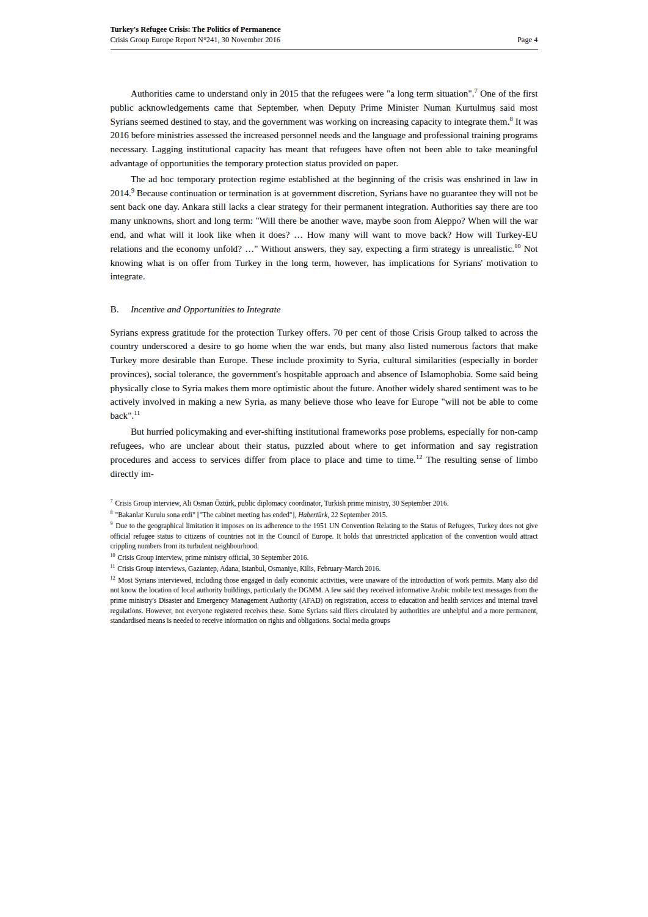Turkey's Refugee Crisis: The Politics of Permanence
Crisis Group Europe Report N°241, 30 November 2016 Page 4
Authorities came to understand only in 2015 that the refugees were "a long term situation".7 One of the first public acknowledgements came that September, when Deputy Prime Minister Numan Kurtulmuş said most Syrians seemed destined to stay, and the government was working on increasing capacity to integrate them.8 It was 2016 before ministries assessed the increased personnel needs and the language and professional training programs necessary. Lagging institutional capacity has meant that refugees have often not been able to take meaningful advantage of opportunities the temporary protection status provided on paper.
The ad hoc temporary protection regime established at the beginning of the crisis was enshrined in law in 2014.9 Because continuation or termination is at government discretion, Syrians have no guarantee they will not be sent back one day. Ankara still lacks a clear strategy for their permanent integration. Authorities say there are too many unknowns, short and long term: "Will there be another wave, maybe soon from Aleppo? When will the war end, and what will it look like when it does? … How many will want to move back? How will Turkey-EU relations and the economy unfold? …" Without answers, they say, expecting a firm strategy is unrealistic.10 Not knowing what is on offer from Turkey in the long term, however, has implications for Syrians' motivation to integrate.
B. Incentive and Opportunities to Integrate
Syrians express gratitude for the protection Turkey offers. 70 per cent of those Crisis Group talked to across the country underscored a desire to go home when the war ends, but many also listed numerous factors that make Turkey more desirable than Europe. These include proximity to Syria, cultural similarities (especially in border provinces), social tolerance, the government's hospitable approach and absence of Islamophobia. Some said being physically close to Syria makes them more optimistic about the future. Another widely shared sentiment was to be actively involved in making a new Syria, as many believe those who leave for Europe "will not be able to come back".11
But hurried policymaking and ever-shifting institutional frameworks pose problems, especially for non-camp refugees, who are unclear about their status, puzzled about where to get information and say registration procedures and access to services differ from place to place and time to time.12 The resulting sense of limbo directly im-
7 Crisis Group interview, Ali Osman Öztürk, public diplomacy coordinator, Turkish prime ministry, 30 September 2016.
8 "Bakanlar Kurulu sona erdi" ["The cabinet meeting has ended"], Habertürk, 22 September 2015.
9 Due to the geographical limitation it imposes on its adherence to the 1951 UN Convention Relating to the Status of Refugees, Turkey does not give official refugee status to citizens of countries not in the Council of Europe. It holds that unrestricted application of the convention would attract crippling numbers from its turbulent neighbourhood.
10 Crisis Group interview, prime ministry official, 30 September 2016.
11 Crisis Group interviews, Gaziantep, Adana, Istanbul, Osmaniye, Kilis, February-March 2016.
12 Most Syrians interviewed, including those engaged in daily economic activities, were unaware of the introduction of work permits. Many also did not know the location of local authority buildings, particularly the DGMM. A few said they received informative Arabic mobile text messages from the prime ministry's Disaster and Emergency Management Authority (AFAD) on registration, access to education and health services and internal travel regulations. However, not everyone registered receives these. Some Syrians said fliers circulated by authorities are unhelpful and a more permanent, standardised means is needed to receive information on rights and obligations. Social media groups